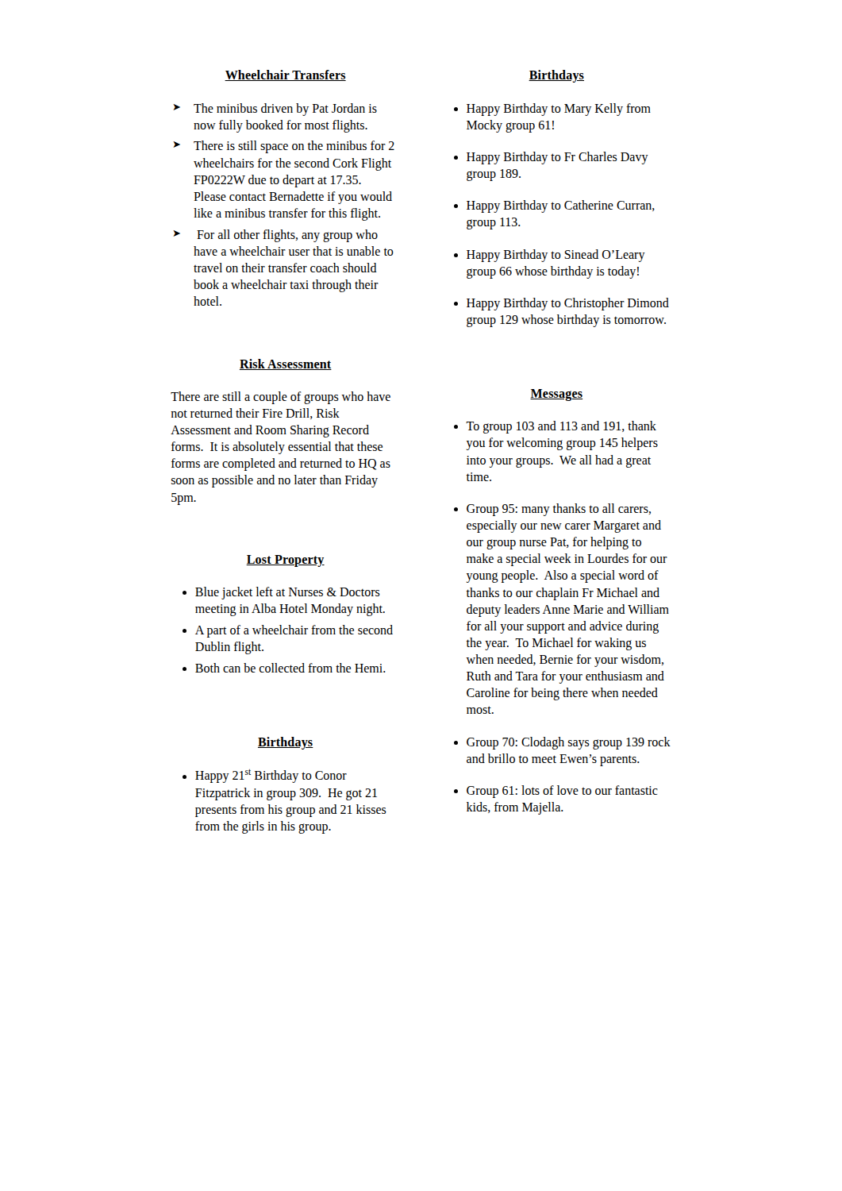Wheelchair Transfers
The minibus driven by Pat Jordan is now fully booked for most flights.
There is still space on the minibus for 2 wheelchairs for the second Cork Flight FP0222W due to depart at 17.35. Please contact Bernadette if you would like a minibus transfer for this flight.
For all other flights, any group who have a wheelchair user that is unable to travel on their transfer coach should book a wheelchair taxi through their hotel.
Risk Assessment
There are still a couple of groups who have not returned their Fire Drill, Risk Assessment and Room Sharing Record forms. It is absolutely essential that these forms are completed and returned to HQ as soon as possible and no later than Friday 5pm.
Lost Property
Blue jacket left at Nurses & Doctors meeting in Alba Hotel Monday night.
A part of a wheelchair from the second Dublin flight.
Both can be collected from the Hemi.
Birthdays
Happy 21st Birthday to Conor Fitzpatrick in group 309. He got 21 presents from his group and 21 kisses from the girls in his group.
Birthdays
Happy Birthday to Mary Kelly from Mocky group 61!
Happy Birthday to Fr Charles Davy group 189.
Happy Birthday to Catherine Curran, group 113.
Happy Birthday to Sinead O’Leary group 66 whose birthday is today!
Happy Birthday to Christopher Dimond group 129 whose birthday is tomorrow.
Messages
To group 103 and 113 and 191, thank you for welcoming group 145 helpers into your groups. We all had a great time.
Group 95: many thanks to all carers, especially our new carer Margaret and our group nurse Pat, for helping to make a special week in Lourdes for our young people. Also a special word of thanks to our chaplain Fr Michael and deputy leaders Anne Marie and William for all your support and advice during the year. To Michael for waking us when needed, Bernie for your wisdom, Ruth and Tara for your enthusiasm and Caroline for being there when needed most.
Group 70: Clodagh says group 139 rock and brillo to meet Ewen’s parents.
Group 61: lots of love to our fantastic kids, from Majella.